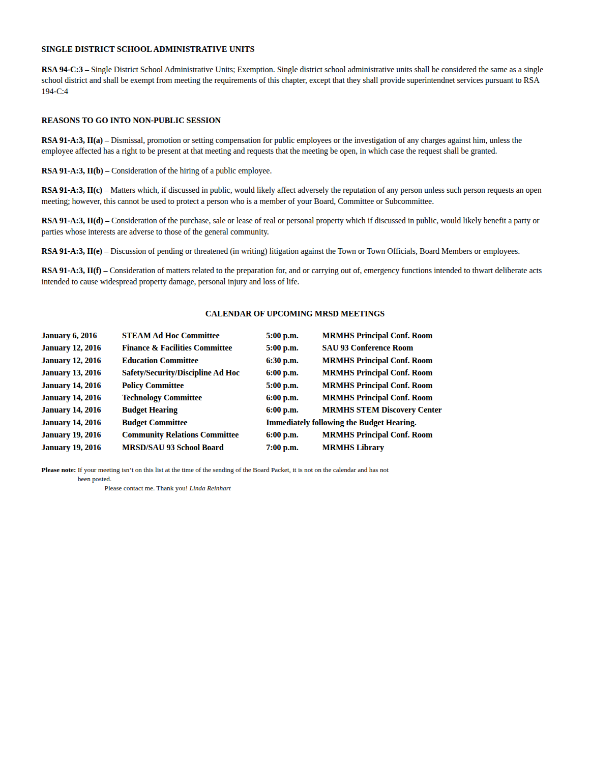SINGLE DISTRICT SCHOOL ADMINISTRATIVE UNITS
RSA 94-C:3 – Single District School Administrative Units; Exemption. Single district school administrative units shall be considered the same as a single school district and shall be exempt from meeting the requirements of this chapter, except that they shall provide superintendnet services pursuant to RSA 194-C:4
REASONS TO GO INTO NON-PUBLIC SESSION
RSA 91-A:3, II(a) – Dismissal, promotion or setting compensation for public employees or the investigation of any charges against him, unless the employee affected has a right to be present at that meeting and requests that the meeting be open, in which case the request shall be granted.
RSA 91-A:3, II(b) – Consideration of the hiring of a public employee.
RSA 91-A:3, II(c) – Matters which, if discussed in public, would likely affect adversely the reputation of any person unless such person requests an open meeting; however, this cannot be used to protect a person who is a member of your Board, Committee or Subcommittee.
RSA 91-A:3, II(d) – Consideration of the purchase, sale or lease of real or personal property which if discussed in public, would likely benefit a party or parties whose interests are adverse to those of the general community.
RSA 91-A:3, II(e) – Discussion of pending or threatened (in writing) litigation against the Town or Town Officials, Board Members or employees.
RSA 91-A:3, II(f) – Consideration of matters related to the preparation for, and or carrying out of, emergency functions intended to thwart deliberate acts intended to cause widespread property damage, personal injury and loss of life.
CALENDAR OF UPCOMING MRSD MEETINGS
| January 6, 2016 | STEAM Ad Hoc Committee | 5:00 p.m. | MRMHS Principal Conf. Room |
| January 12, 2016 | Finance & Facilities Committee | 5:00 p.m. | SAU 93 Conference Room |
| January 12, 2016 | Education Committee | 6:30 p.m. | MRMHS Principal Conf. Room |
| January 13, 2016 | Safety/Security/Discipline Ad Hoc | 6:00 p.m. | MRMHS Principal Conf. Room |
| January 14, 2016 | Policy Committee | 5:00 p.m. | MRMHS Principal Conf. Room |
| January 14, 2016 | Technology Committee | 6:00 p.m. | MRMHS Principal Conf. Room |
| January 14, 2016 | Budget Hearing | 6:00 p.m. | MRMHS STEM Discovery Center |
| January 14, 2016 | Budget Committee | Immediately following the Budget Hearing. |
| January 19, 2016 | Community Relations Committee | 6:00 p.m. | MRMHS Principal Conf. Room |
| January 19, 2016 | MRSD/SAU 93 School Board | 7:00 p.m. | MRMHS Library |
Please note: If your meeting isn’t on this list at the time of the sending of the Board Packet, it is not on the calendar and has not been posted. Please contact me. Thank you! Linda Reinhart